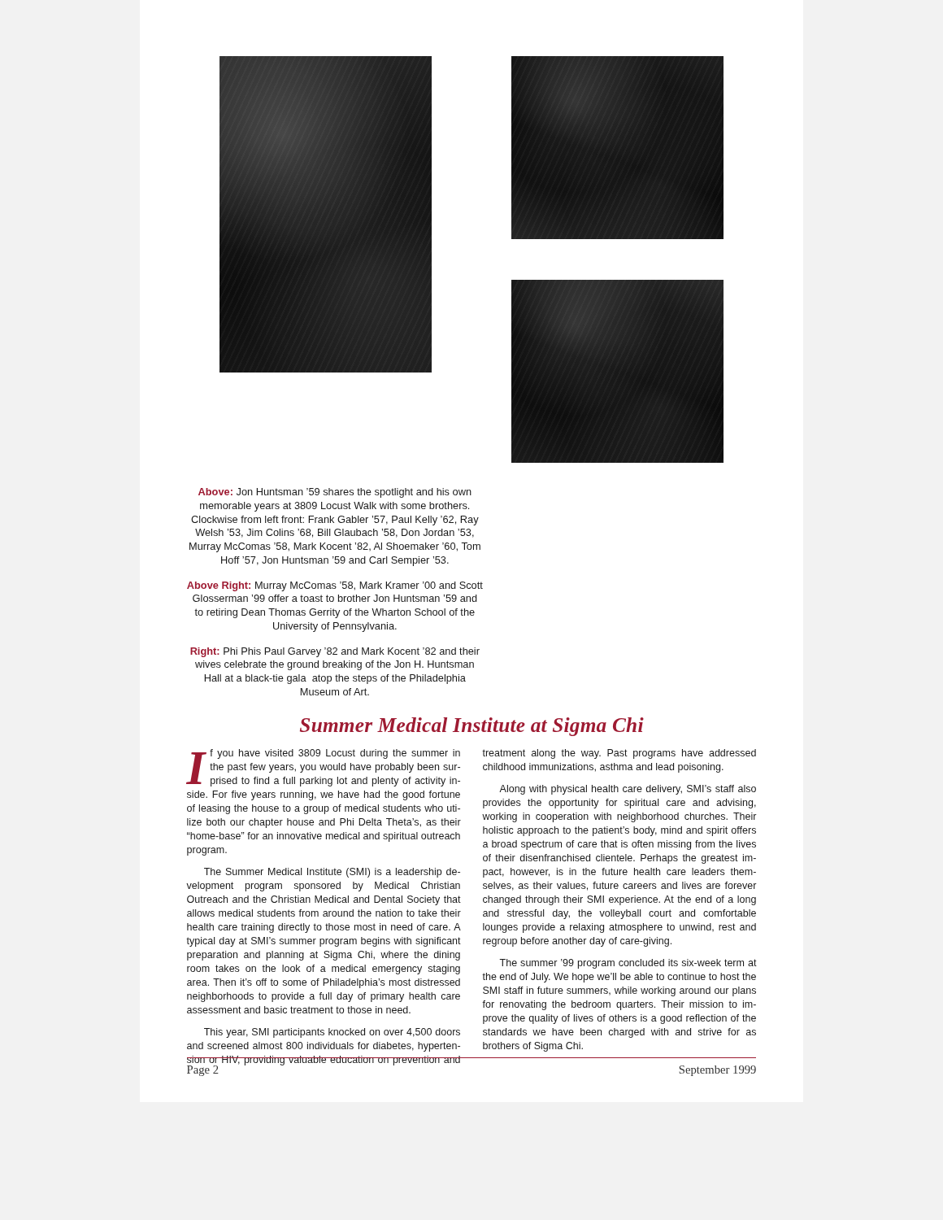Above: Jon Huntsman ’59 shares the spotlight and his own memorable years at 3809 Locust Walk with some brothers. Clockwise from left front: Frank Gabler ’57, Paul Kelly ’62, Ray Welsh ’53, Jim Colins ’68, Bill Glaubach ’58, Don Jordan ’53, Murray McComas ’58, Mark Kocent ’82, Al Shoemaker ’60, Tom Hoff ’57, Jon Huntsman ’59 and Carl Sempier ’53.
Above Right: Murray McComas ’58, Mark Kramer ’00 and Scott Glosserman ’99 offer a toast to brother Jon Huntsman ’59 and to retiring Dean Thomas Gerrity of the Wharton School of the University of Pennsylvania.
Right: Phi Phis Paul Garvey ’82 and Mark Kocent ’82 and their wives celebrate the ground breaking of the Jon H. Huntsman Hall at a black-tie gala atop the steps of the Philadelphia Museum of Art.
Summer Medical Institute at Sigma Chi
If you have visited 3809 Locust during the summer in the past few years, you would have probably been surprised to find a full parking lot and plenty of activity inside. For five years running, we have had the good fortune of leasing the house to a group of medical students who utilize both our chapter house and Phi Delta Theta’s, as their “home-base” for an innovative medical and spiritual outreach program.
The Summer Medical Institute (SMI) is a leadership development program sponsored by Medical Christian Outreach and the Christian Medical and Dental Society that allows medical students from around the nation to take their health care training directly to those most in need of care. A typical day at SMI’s summer program begins with significant preparation and planning at Sigma Chi, where the dining room takes on the look of a medical emergency staging area. Then it’s off to some of Philadelphia’s most distressed neighborhoods to provide a full day of primary health care assessment and basic treatment to those in need.
This year, SMI participants knocked on over 4,500 doors and screened almost 800 individuals for diabetes, hypertension or HIV, providing valuable education on prevention and treatment along the way. Past programs have addressed childhood immunizations, asthma and lead poisoning.
Along with physical health care delivery, SMI’s staff also provides the opportunity for spiritual care and advising, working in cooperation with neighborhood churches. Their holistic approach to the patient’s body, mind and spirit offers a broad spectrum of care that is often missing from the lives of their disenfranchised clientele. Perhaps the greatest impact, however, is in the future health care leaders themselves, as their values, future careers and lives are forever changed through their SMI experience. At the end of a long and stressful day, the volleyball court and comfortable lounges provide a relaxing atmosphere to unwind, rest and regroup before another day of care-giving.
The summer ’99 program concluded its six-week term at the end of July. We hope we’ll be able to continue to host the SMI staff in future summers, while working around our plans for renovating the bedroom quarters. Their mission to improve the quality of lives of others is a good reflection of the standards we have been charged with and strive for as brothers of Sigma Chi.
Page 2 September 1999